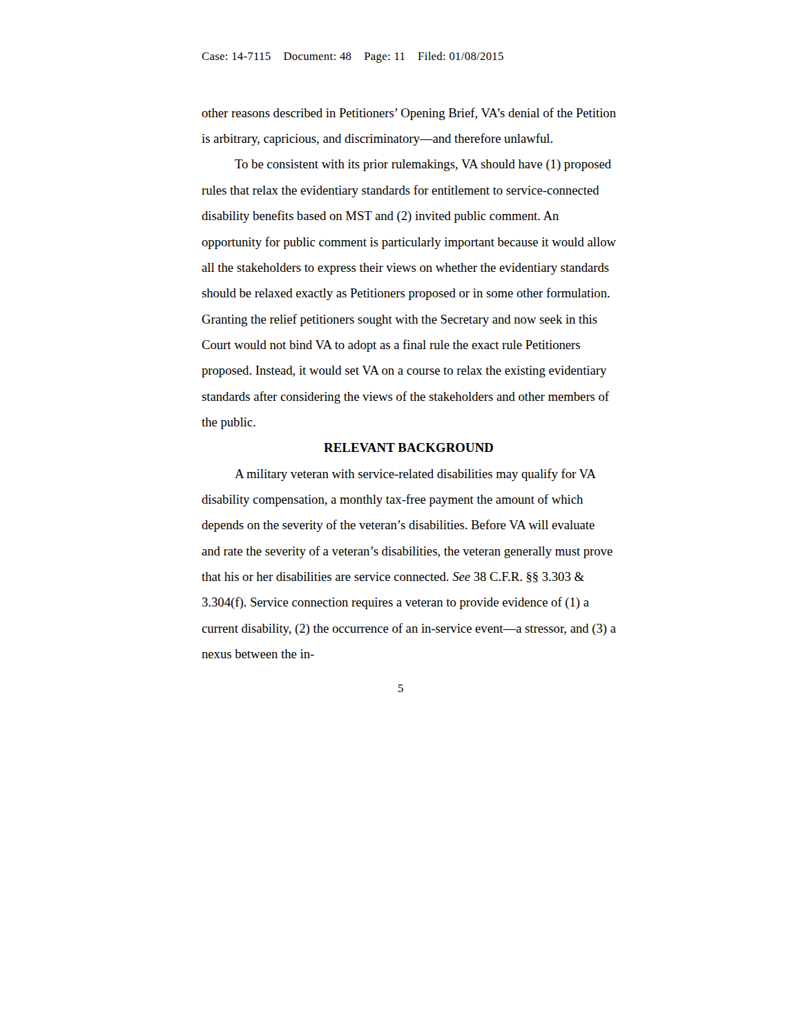Case: 14-7115 Document: 48 Page: 11 Filed: 01/08/2015
other reasons described in Petitioners’ Opening Brief, VA’s denial of the Petition is arbitrary, capricious, and discriminatory—and therefore unlawful.
To be consistent with its prior rulemakings, VA should have (1) proposed rules that relax the evidentiary standards for entitlement to service-connected disability benefits based on MST and (2) invited public comment. An opportunity for public comment is particularly important because it would allow all the stakeholders to express their views on whether the evidentiary standards should be relaxed exactly as Petitioners proposed or in some other formulation. Granting the relief petitioners sought with the Secretary and now seek in this Court would not bind VA to adopt as a final rule the exact rule Petitioners proposed. Instead, it would set VA on a course to relax the existing evidentiary standards after considering the views of the stakeholders and other members of the public.
RELEVANT BACKGROUND
A military veteran with service-related disabilities may qualify for VA disability compensation, a monthly tax-free payment the amount of which depends on the severity of the veteran’s disabilities. Before VA will evaluate and rate the severity of a veteran’s disabilities, the veteran generally must prove that his or her disabilities are service connected. See 38 C.F.R. §§ 3.303 & 3.304(f). Service connection requires a veteran to provide evidence of (1) a current disability, (2) the occurrence of an in-service event—a stressor, and (3) a nexus between the in-
5